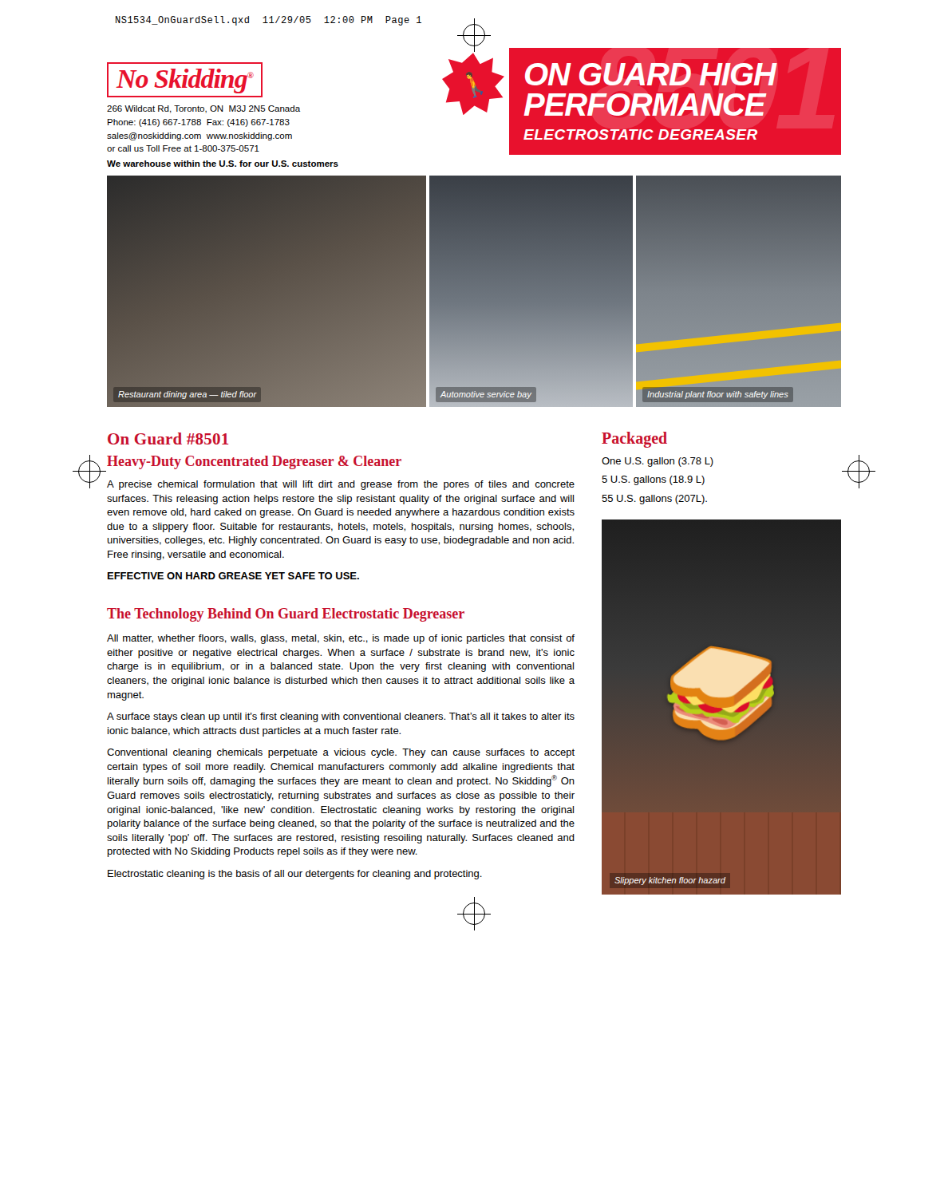NS1534_OnGuardSell.qxd 11/29/05 12:00 PM Page 1
No Skidding®
266 Wildcat Rd, Toronto, ON M3J 2N5 Canada
Phone: (416) 667-1788 Fax: (416) 667-1783
sales@noskidding.com www.noskidding.com
or call us Toll Free at 1-800-375-0571 We warehouse within the U.S. for our U.S. customers
🚶
8501
ON GUARD HIGH
PERFORMANCE
ELECTROSTATIC DEGREASER
Restaurant dining area — tiled floor
Automotive service bay
Industrial plant floor with safety lines
On Guard #8501
Heavy-Duty Concentrated Degreaser & Cleaner
A precise chemical formulation that will lift dirt and grease from the pores of tiles and concrete surfaces. This releasing action helps restore the slip resistant quality of the original surface and will even remove old, hard caked on grease. On Guard is needed anywhere a hazardous condition exists due to a slippery floor. Suitable for restaurants, hotels, motels, hospitals, nursing homes, schools, universities, colleges, etc. Highly concentrated. On Guard is easy to use, biodegradable and non acid. Free rinsing, versatile and economical.
EFFECTIVE ON HARD GREASE YET SAFE TO USE.
The Technology Behind On Guard Electrostatic Degreaser
All matter, whether floors, walls, glass, metal, skin, etc., is made up of ionic particles that consist of either positive or negative electrical charges. When a surface / substrate is brand new, it's ionic charge is in equilibrium, or in a balanced state. Upon the very first cleaning with conventional cleaners, the original ionic balance is disturbed which then causes it to attract additional soils like a magnet.
A surface stays clean up until it's first cleaning with conventional cleaners. That’s all it takes to alter its ionic balance, which attracts dust particles at a much faster rate.
Conventional cleaning chemicals perpetuate a vicious cycle. They can cause surfaces to accept certain types of soil more readily. Chemical manufacturers commonly add alkaline ingredients that literally burn soils off, damaging the surfaces they are meant to clean and protect. No Skidding® On Guard removes soils electrostaticly, returning substrates and surfaces as close as possible to their original ionic-balanced, 'like new' condition. Electrostatic cleaning works by restoring the original polarity balance of the surface being cleaned, so that the polarity of the surface is neutralized and the soils literally 'pop' off. The surfaces are restored, resisting resoiling naturally. Surfaces cleaned and protected with No Skidding Products repel soils as if they were new.
Electrostatic cleaning is the basis of all our detergents for cleaning and protecting.
Packaged
One U.S. gallon (3.78 L)
5 U.S. gallons (18.9 L)
55 U.S. gallons (207L).
🥪
Slippery kitchen floor hazard